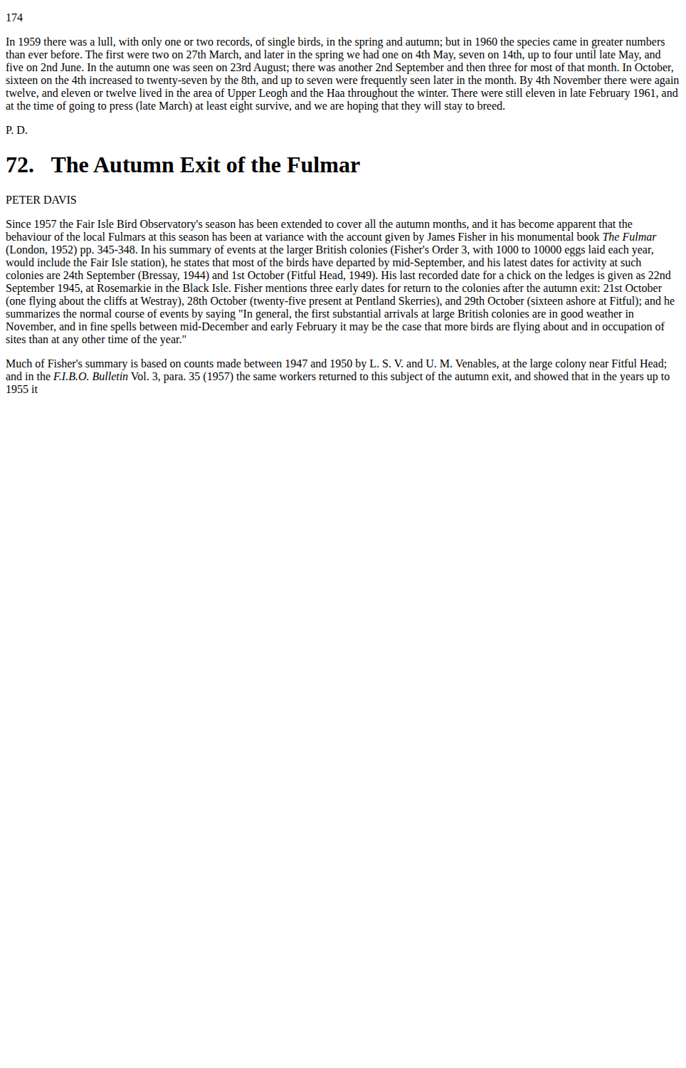174
In 1959 there was a lull, with only one or two records, of single birds, in the spring and autumn; but in 1960 the species came in greater numbers than ever before. The first were two on 27th March, and later in the spring we had one on 4th May, seven on 14th, up to four until late May, and five on 2nd June. In the autumn one was seen on 23rd August; there was another 2nd September and then three for most of that month. In October, sixteen on the 4th increased to twenty-seven by the 8th, and up to seven were frequently seen later in the month. By 4th November there were again twelve, and eleven or twelve lived in the area of Upper Leogh and the Haa throughout the winter. There were still eleven in late February 1961, and at the time of going to press (late March) at least eight survive, and we are hoping that they will stay to breed.
P. D.
72. The Autumn Exit of the Fulmar
PETER DAVIS
Since 1957 the Fair Isle Bird Observatory's season has been extended to cover all the autumn months, and it has become apparent that the behaviour of the local Fulmars at this season has been at variance with the account given by James Fisher in his monumental book The Fulmar (London, 1952) pp. 345-348. In his summary of events at the larger British colonies (Fisher's Order 3, with 1000 to 10000 eggs laid each year, would include the Fair Isle station), he states that most of the birds have departed by mid-September, and his latest dates for activity at such colonies are 24th September (Bressay, 1944) and 1st October (Fitful Head, 1949). His last recorded date for a chick on the ledges is given as 22nd September 1945, at Rosemarkie in the Black Isle. Fisher mentions three early dates for return to the colonies after the autumn exit: 21st October (one flying about the cliffs at Westray), 28th October (twenty-five present at Pentland Skerries), and 29th October (sixteen ashore at Fitful); and he summarizes the normal course of events by saying "In general, the first substantial arrivals at large British colonies are in good weather in November, and in fine spells between mid-December and early February it may be the case that more birds are flying about and in occupation of sites than at any other time of the year."
Much of Fisher's summary is based on counts made between 1947 and 1950 by L. S. V. and U. M. Venables, at the large colony near Fitful Head; and in the F.I.B.O. Bulletin Vol. 3, para. 35 (1957) the same workers returned to this subject of the autumn exit, and showed that in the years up to 1955 it